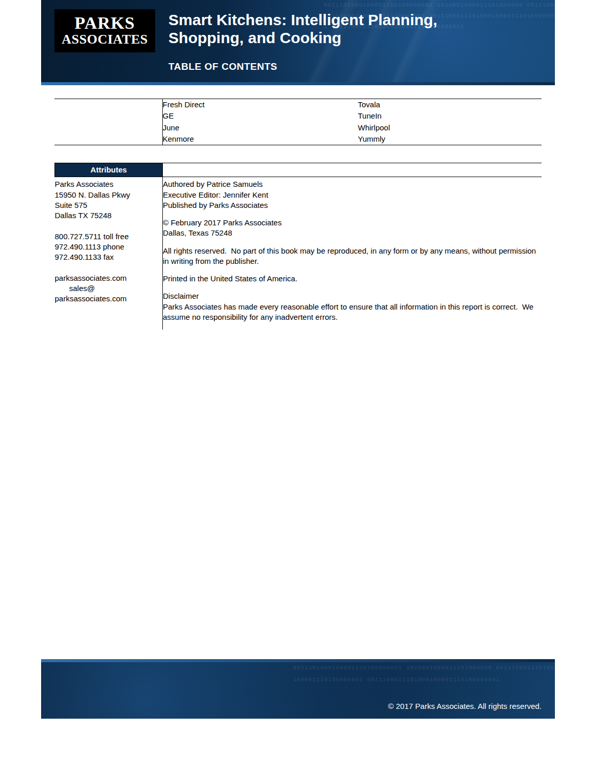PARKS ASSOCIATES
Smart Kitchens: Intelligent Planning,
Shopping, and Cooking
TABLE OF CONTENTS
| | Fresh Direct GE June Kenmore Tovala TuneIn Whirlpool Yummly |
| Attributes | |
| --- | --- |
| Parks Associates 15950 N. Dallas Pkwy Suite 575 Dallas TX 75248 800.727.5711 toll free 972.490.1113 phone 972.490.1133 fax parksassociates.com sales@ parksassociates.com | Authored by Patrice Samuels Executive Editor: Jennifer Kent Published by Parks Associates © February 2017 Parks Associates Dallas, Texas 75248 All rights reserved. No part of this book may be reproduced, in any form or by any means, without permission in writing from the publisher. Printed in the United States of America. Disclaimer Parks Associates has made every reasonable effort to ensure that all information in this report is correct. We assume no responsibility for any inadvertent errors. |
© 2017 Parks Associates. All rights reserved.